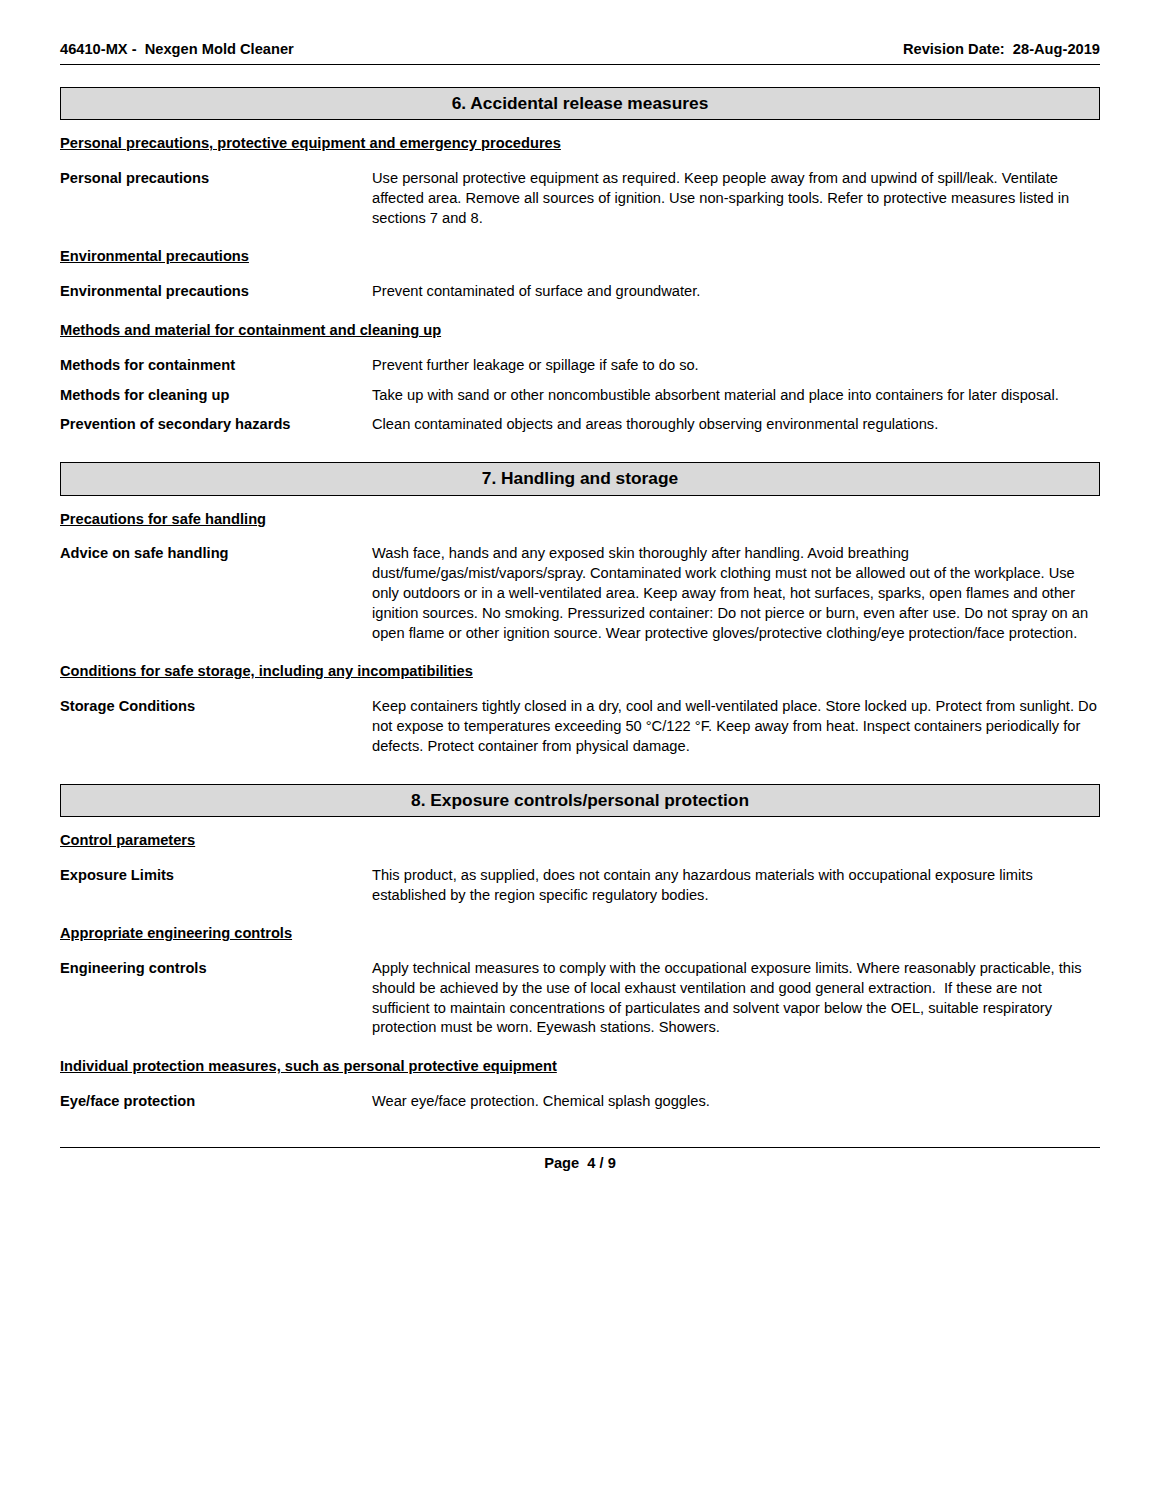46410-MX - Nexgen Mold Cleaner Revision Date: 28-Aug-2019
6. Accidental release measures
Personal precautions, protective equipment and emergency procedures
| Personal precautions | Use personal protective equipment as required. Keep people away from and upwind of spill/leak. Ventilate affected area. Remove all sources of ignition. Use non-sparking tools. Refer to protective measures listed in sections 7 and 8. |
Environmental precautions
| Environmental precautions | Prevent contaminated of surface and groundwater. |
Methods and material for containment and cleaning up
| Methods for containment | Prevent further leakage or spillage if safe to do so. |
| Methods for cleaning up | Take up with sand or other noncombustible absorbent material and place into containers for later disposal. |
| Prevention of secondary hazards | Clean contaminated objects and areas thoroughly observing environmental regulations. |
7. Handling and storage
Precautions for safe handling
| Advice on safe handling | Wash face, hands and any exposed skin thoroughly after handling. Avoid breathing dust/fume/gas/mist/vapors/spray. Contaminated work clothing must not be allowed out of the workplace. Use only outdoors or in a well-ventilated area. Keep away from heat, hot surfaces, sparks, open flames and other ignition sources. No smoking. Pressurized container: Do not pierce or burn, even after use. Do not spray on an open flame or other ignition source. Wear protective gloves/protective clothing/eye protection/face protection. |
Conditions for safe storage, including any incompatibilities
| Storage Conditions | Keep containers tightly closed in a dry, cool and well-ventilated place. Store locked up. Protect from sunlight. Do not expose to temperatures exceeding 50 °C/122 °F. Keep away from heat. Inspect containers periodically for defects. Protect container from physical damage. |
8. Exposure controls/personal protection
Control parameters
| Exposure Limits | This product, as supplied, does not contain any hazardous materials with occupational exposure limits established by the region specific regulatory bodies. |
Appropriate engineering controls
| Engineering controls | Apply technical measures to comply with the occupational exposure limits. Where reasonably practicable, this should be achieved by the use of local exhaust ventilation and good general extraction. If these are not sufficient to maintain concentrations of particulates and solvent vapor below the OEL, suitable respiratory protection must be worn. Eyewash stations. Showers. |
Individual protection measures, such as personal protective equipment
| Eye/face protection | Wear eye/face protection. Chemical splash goggles. |
Page 4 / 9